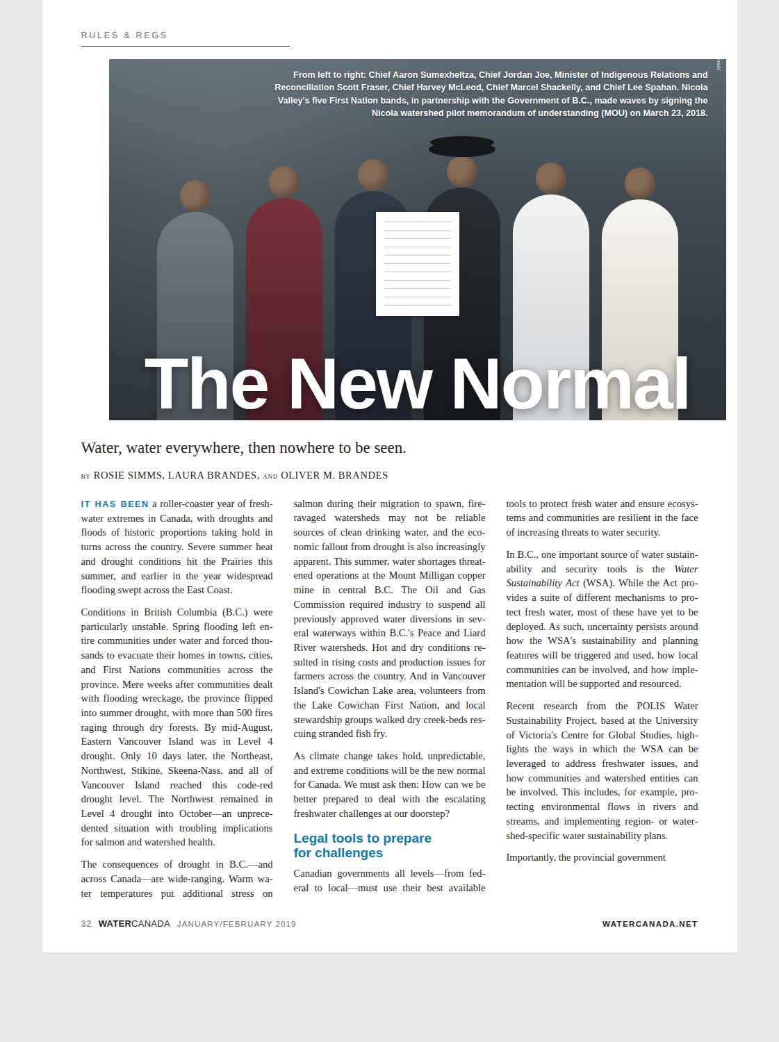Rules & Regs
From left to right: Chief Aaron Sumexheltza, Chief Jordan Joe, Minister of Indigenous Relations and Reconciliation Scott Fraser, Chief Harvey McLeod, Chief Marcel Shackelly, and Chief Lee Spahan. Nicola Valley's five First Nation bands, in partnership with the Government of B.C., made waves by signing the Nicola watershed pilot memorandum of understanding (MOU) on March 23, 2018.
Credit: David B. The Herald
The New Normal
Water, water everywhere, then nowhere to be seen.
by Rosie Simms, Laura Brandes, and Oliver M. Brandes
It has been a roller-coaster year of freshwater extremes in Canada, with droughts and floods of historic proportions taking hold in turns across the country. Severe summer heat and drought conditions hit the Prairies this summer, and earlier in the year widespread flooding swept across the East Coast.
Conditions in British Columbia (B.C.) were particularly unstable. Spring flooding left entire communities under water and forced thousands to evacuate their homes in towns, cities, and First Nations communities across the province. Mere weeks after communities dealt with flooding wreckage, the province flipped into summer drought, with more than 500 fires raging through dry forests. By mid-August, Eastern Vancouver Island was in Level 4 drought. Only 10 days later, the Northeast, Northwest, Stikine, Skeena-Nass, and all of Vancouver Island reached this code-red drought level. The Northwest remained in Level 4 drought into October—an unprecedented situation with troubling implications for salmon and watershed health.
The consequences of drought in B.C.—and across Canada—are wide-ranging. Warm water temperatures put additional stress on salmon during their migration to spawn, fire-ravaged watersheds may not be reliable sources of clean drinking water, and the economic fallout from drought is also increasingly apparent. This summer, water shortages threatened operations at the Mount Milligan copper mine in central B.C. The Oil and Gas Commission required industry to suspend all previously approved water diversions in several waterways within B.C.'s Peace and Liard River watersheds. Hot and dry conditions resulted in rising costs and production issues for farmers across the country. And in Vancouver Island's Cowichan Lake area, volunteers from the Lake Cowichan First Nation, and local stewardship groups walked dry creek-beds rescuing stranded fish fry.
As climate change takes hold, unpredictable, and extreme conditions will be the new normal for Canada. We must ask then: How can we be better prepared to deal with the escalating freshwater challenges at our doorstep?
Legal tools to prepare
for challenges
Canadian governments all levels—from federal to local—must use their best available tools to protect fresh water and ensure ecosystems and communities are resilient in the face of increasing threats to water security.
In B.C., one important source of water sustainability and security tools is the Water Sustainability Act (WSA). While the Act provides a suite of different mechanisms to protect fresh water, most of these have yet to be deployed. As such, uncertainty persists around how the WSA's sustainability and planning features will be triggered and used, how local communities can be involved, and how implementation will be supported and resourced.
Recent research from the POLIS Water Sustainability Project, based at the University of Victoria's Centre for Global Studies, highlights the ways in which the WSA can be leveraged to address freshwater issues, and how communities and watershed entities can be involved. This includes, for example, protecting environmental flows in rivers and streams, and implementing region- or watershed-specific water sustainability plans.
Importantly, the provincial government
32 WATERCANADA JANUARY/FEBRUARY 2019
WATERCANADA.NET